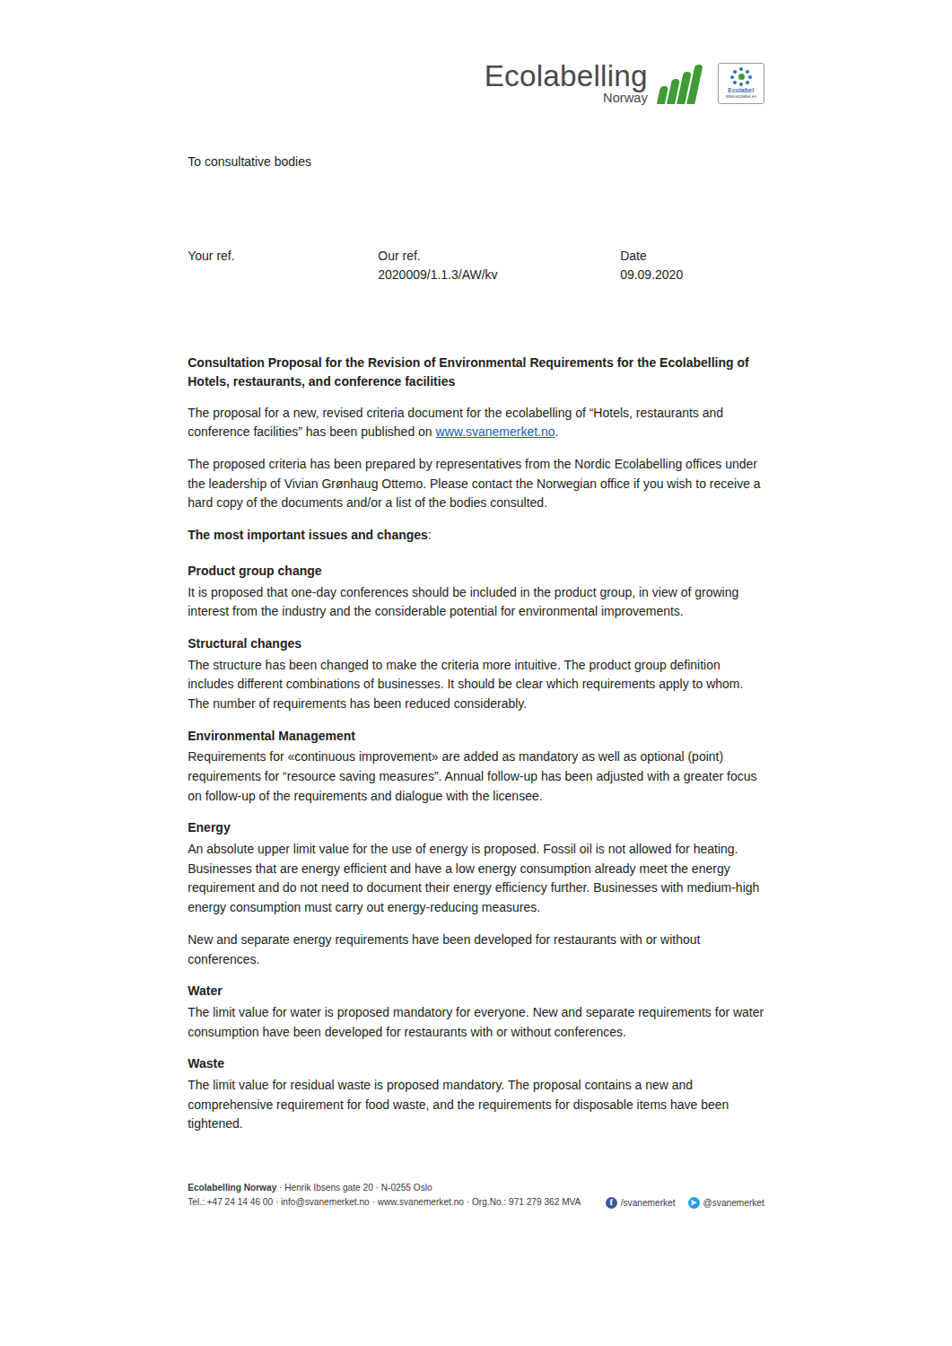Ecolabelling Norway
Ecolabel
www.ecolabel.eu
To consultative bodies
| Your ref. | Our ref. | Date |
| | 2020009/1.1.3/AW/kv | 09.09.2020 |
Consultation Proposal for the Revision of Environmental Requirements for the Ecolabelling of Hotels, restaurants, and conference facilities
The proposal for a new, revised criteria document for the ecolabelling of “Hotels, restaurants and conference facilities” has been published on www.svanemerket.no.
The proposed criteria has been prepared by representatives from the Nordic Ecolabelling offices under the leadership of Vivian Grønhaug Ottemo. Please contact the Norwegian office if you wish to receive a hard copy of the documents and/or a list of the bodies consulted.
The most important issues and changes:
Product group change
It is proposed that one-day conferences should be included in the product group, in view of growing interest from the industry and the considerable potential for environmental improvements.
Structural changes
The structure has been changed to make the criteria more intuitive. The product group definition includes different combinations of businesses. It should be clear which requirements apply to whom. The number of requirements has been reduced considerably.
Environmental Management
Requirements for «continuous improvement» are added as mandatory as well as optional (point) requirements for “resource saving measures”. Annual follow-up has been adjusted with a greater focus on follow-up of the requirements and dialogue with the licensee.
Energy
An absolute upper limit value for the use of energy is proposed. Fossil oil is not allowed for heating. Businesses that are energy efficient and have a low energy consumption already meet the energy requirement and do not need to document their energy efficiency further. Businesses with medium-high energy consumption must carry out energy-reducing measures.
New and separate energy requirements have been developed for restaurants with or without conferences.
Water
The limit value for water is proposed mandatory for everyone. New and separate requirements for water consumption have been developed for restaurants with or without conferences.
Waste
The limit value for residual waste is proposed mandatory. The proposal contains a new and comprehensive requirement for food waste, and the requirements for disposable items have been tightened.
Ecolabelling Norway · Henrik Ibsens gate 20 · N-0255 Oslo
Tel.: +47 24 14 46 00 · info@svanemerket.no · www.svanemerket.no · Org.No.: 971 279 362 MVA
f/svanemerket ➤@svanemerket